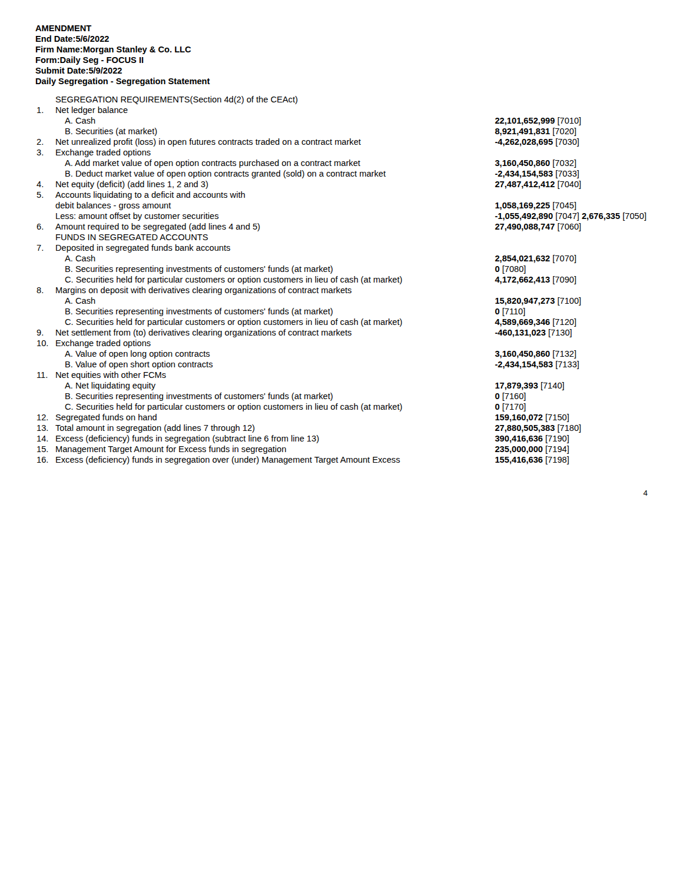AMENDMENT
End Date:5/6/2022
Firm Name:Morgan Stanley & Co. LLC
Form:Daily Seg - FOCUS II
Submit Date:5/9/2022
Daily Segregation - Segregation Statement
| | SEGREGATION REQUIREMENTS(Section 4d(2) of the CEAct) | |
| 1. | Net ledger balance | |
| | A. Cash | 22,101,652,999 [7010] |
| | B. Securities (at market) | 8,921,491,831 [7020] |
| 2. | Net unrealized profit (loss) in open futures contracts traded on a contract market | -4,262,028,695 [7030] |
| 3. | Exchange traded options | |
| | A. Add market value of open option contracts purchased on a contract market | 3,160,450,860 [7032] |
| | B. Deduct market value of open option contracts granted (sold) on a contract market | -2,434,154,583 [7033] |
| 4. | Net equity (deficit) (add lines 1, 2 and 3) | 27,487,412,412 [7040] |
| 5. | Accounts liquidating to a deficit and accounts with | |
| | debit balances - gross amount | 1,058,169,225 [7045] |
| | Less: amount offset by customer securities | -1,055,492,890 [7047] 2,676,335 [7050] |
| 6. | Amount required to be segregated (add lines 4 and 5) | 27,490,088,747 [7060] |
| | FUNDS IN SEGREGATED ACCOUNTS | |
| 7. | Deposited in segregated funds bank accounts | |
| | A. Cash | 2,854,021,632 [7070] |
| | B. Securities representing investments of customers' funds (at market) | 0 [7080] |
| | C. Securities held for particular customers or option customers in lieu of cash (at market) | 4,172,662,413 [7090] |
| 8. | Margins on deposit with derivatives clearing organizations of contract markets | |
| | A. Cash | 15,820,947,273 [7100] |
| | B. Securities representing investments of customers' funds (at market) | 0 [7110] |
| | C. Securities held for particular customers or option customers in lieu of cash (at market) | 4,589,669,346 [7120] |
| 9. | Net settlement from (to) derivatives clearing organizations of contract markets | -460,131,023 [7130] |
| 10. | Exchange traded options | |
| | A. Value of open long option contracts | 3,160,450,860 [7132] |
| | B. Value of open short option contracts | -2,434,154,583 [7133] |
| 11. | Net equities with other FCMs | |
| | A. Net liquidating equity | 17,879,393 [7140] |
| | B. Securities representing investments of customers' funds (at market) | 0 [7160] |
| | C. Securities held for particular customers or option customers in lieu of cash (at market) | 0 [7170] |
| 12. | Segregated funds on hand | 159,160,072 [7150] |
| 13. | Total amount in segregation (add lines 7 through 12) | 27,880,505,383 [7180] |
| 14. | Excess (deficiency) funds in segregation (subtract line 6 from line 13) | 390,416,636 [7190] |
| 15. | Management Target Amount for Excess funds in segregation | 235,000,000 [7194] |
| 16. | Excess (deficiency) funds in segregation over (under) Management Target Amount Excess | 155,416,636 [7198] |
4